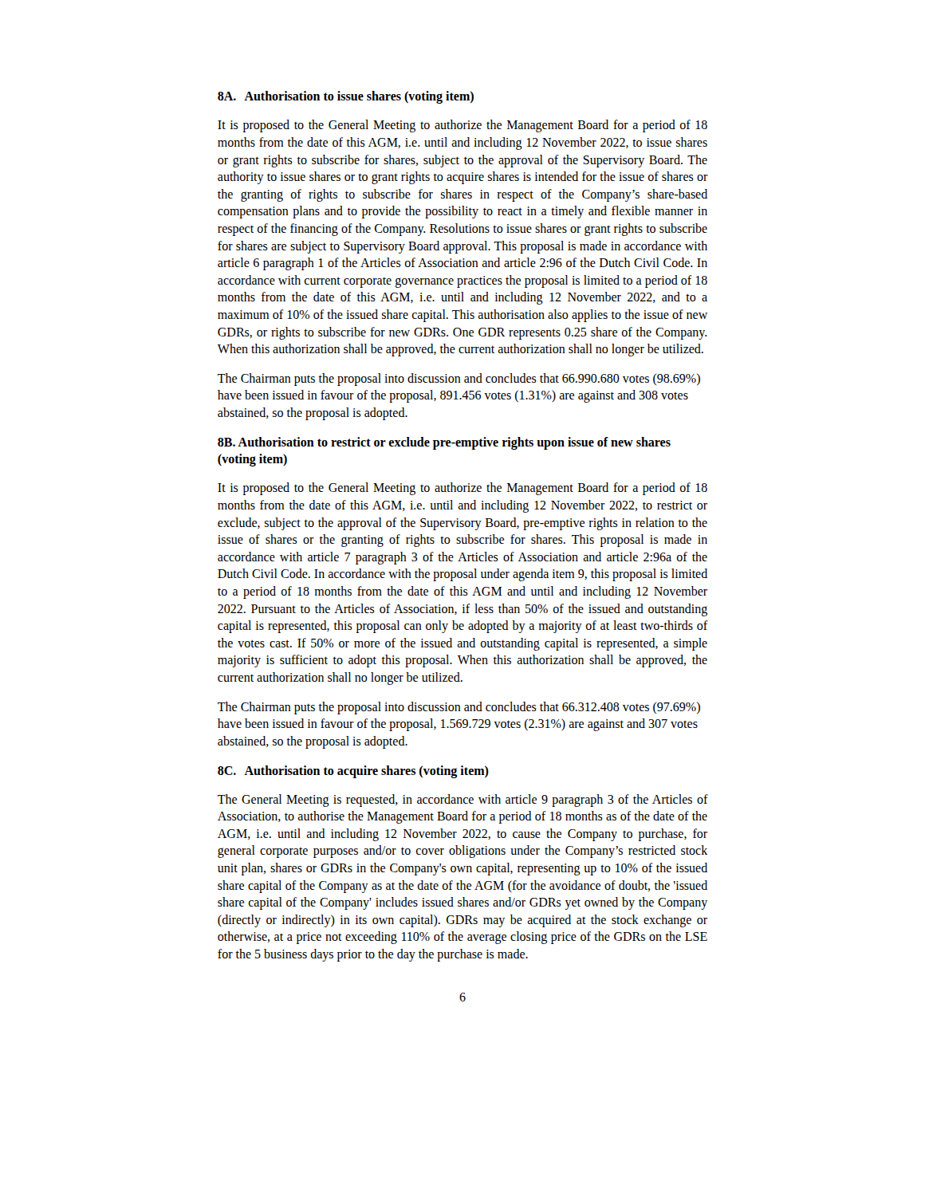8A. Authorisation to issue shares (voting item)
It is proposed to the General Meeting to authorize the Management Board for a period of 18 months from the date of this AGM, i.e. until and including 12 November 2022, to issue shares or grant rights to subscribe for shares, subject to the approval of the Supervisory Board. The authority to issue shares or to grant rights to acquire shares is intended for the issue of shares or the granting of rights to subscribe for shares in respect of the Company’s share-based compensation plans and to provide the possibility to react in a timely and flexible manner in respect of the financing of the Company. Resolutions to issue shares or grant rights to subscribe for shares are subject to Supervisory Board approval. This proposal is made in accordance with article 6 paragraph 1 of the Articles of Association and article 2:96 of the Dutch Civil Code. In accordance with current corporate governance practices the proposal is limited to a period of 18 months from the date of this AGM, i.e. until and including 12 November 2022, and to a maximum of 10% of the issued share capital. This authorisation also applies to the issue of new GDRs, or rights to subscribe for new GDRs. One GDR represents 0.25 share of the Company. When this authorization shall be approved, the current authorization shall no longer be utilized.
The Chairman puts the proposal into discussion and concludes that 66.990.680 votes (98.69%) have been issued in favour of the proposal, 891.456 votes (1.31%) are against and 308 votes abstained, so the proposal is adopted.
8B. Authorisation to restrict or exclude pre-emptive rights upon issue of new shares (voting item)
It is proposed to the General Meeting to authorize the Management Board for a period of 18 months from the date of this AGM, i.e. until and including 12 November 2022, to restrict or exclude, subject to the approval of the Supervisory Board, pre-emptive rights in relation to the issue of shares or the granting of rights to subscribe for shares. This proposal is made in accordance with article 7 paragraph 3 of the Articles of Association and article 2:96a of the Dutch Civil Code. In accordance with the proposal under agenda item 9, this proposal is limited to a period of 18 months from the date of this AGM and until and including 12 November 2022. Pursuant to the Articles of Association, if less than 50% of the issued and outstanding capital is represented, this proposal can only be adopted by a majority of at least two-thirds of the votes cast. If 50% or more of the issued and outstanding capital is represented, a simple majority is sufficient to adopt this proposal. When this authorization shall be approved, the current authorization shall no longer be utilized.
The Chairman puts the proposal into discussion and concludes that 66.312.408 votes (97.69%) have been issued in favour of the proposal, 1.569.729 votes (2.31%) are against and 307 votes abstained, so the proposal is adopted.
8C. Authorisation to acquire shares (voting item)
The General Meeting is requested, in accordance with article 9 paragraph 3 of the Articles of Association, to authorise the Management Board for a period of 18 months as of the date of the AGM, i.e. until and including 12 November 2022, to cause the Company to purchase, for general corporate purposes and/or to cover obligations under the Company’s restricted stock unit plan, shares or GDRs in the Company's own capital, representing up to 10% of the issued share capital of the Company as at the date of the AGM (for the avoidance of doubt, the 'issued share capital of the Company' includes issued shares and/or GDRs yet owned by the Company (directly or indirectly) in its own capital). GDRs may be acquired at the stock exchange or otherwise, at a price not exceeding 110% of the average closing price of the GDRs on the LSE for the 5 business days prior to the day the purchase is made.
6